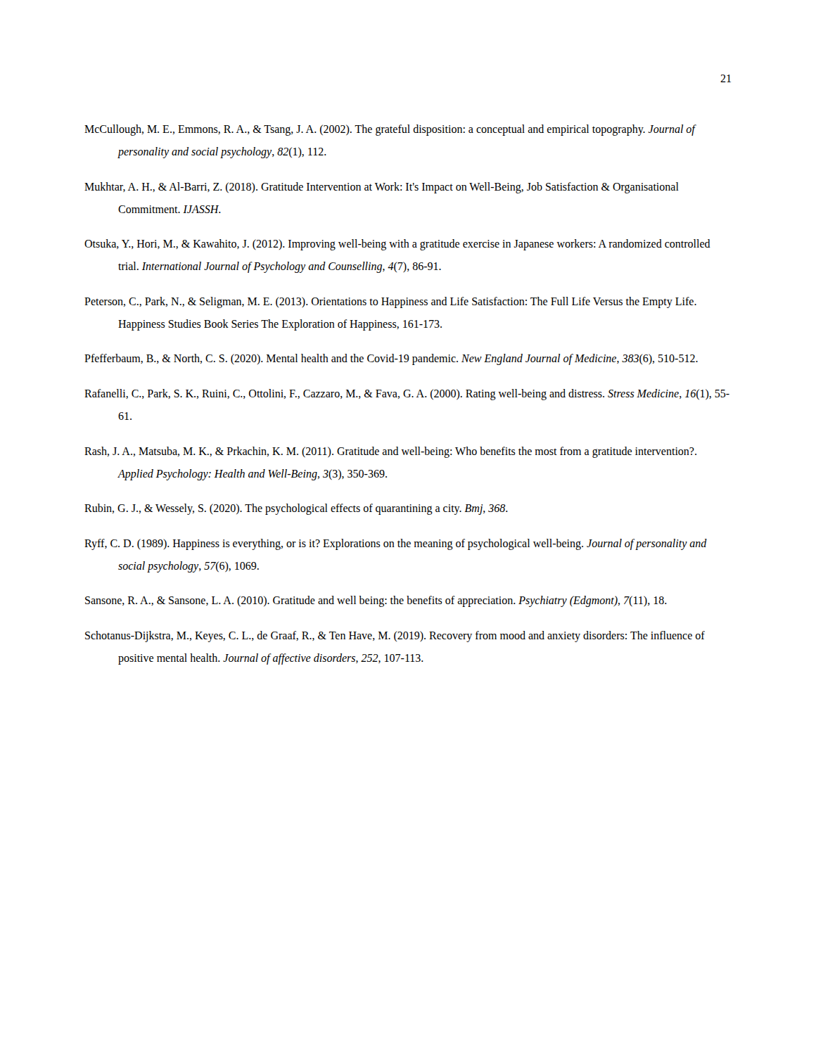21
McCullough, M. E., Emmons, R. A., & Tsang, J. A. (2002). The grateful disposition: a conceptual and empirical topography. Journal of personality and social psychology, 82(1), 112.
Mukhtar, A. H., & Al-Barri, Z. (2018). Gratitude Intervention at Work: It's Impact on Well-Being, Job Satisfaction & Organisational Commitment. IJASSH.
Otsuka, Y., Hori, M., & Kawahito, J. (2012). Improving well-being with a gratitude exercise in Japanese workers: A randomized controlled trial. International Journal of Psychology and Counselling, 4(7), 86-91.
Peterson, C., Park, N., & Seligman, M. E. (2013). Orientations to Happiness and Life Satisfaction: The Full Life Versus the Empty Life. Happiness Studies Book Series The Exploration of Happiness, 161-173.
Pfefferbaum, B., & North, C. S. (2020). Mental health and the Covid-19 pandemic. New England Journal of Medicine, 383(6), 510-512.
Rafanelli, C., Park, S. K., Ruini, C., Ottolini, F., Cazzaro, M., & Fava, G. A. (2000). Rating well-being and distress. Stress Medicine, 16(1), 55-61.
Rash, J. A., Matsuba, M. K., & Prkachin, K. M. (2011). Gratitude and well-being: Who benefits the most from a gratitude intervention?. Applied Psychology: Health and Well-Being, 3(3), 350-369.
Rubin, G. J., & Wessely, S. (2020). The psychological effects of quarantining a city. Bmj, 368.
Ryff, C. D. (1989). Happiness is everything, or is it? Explorations on the meaning of psychological well-being. Journal of personality and social psychology, 57(6), 1069.
Sansone, R. A., & Sansone, L. A. (2010). Gratitude and well being: the benefits of appreciation. Psychiatry (Edgmont), 7(11), 18.
Schotanus-Dijkstra, M., Keyes, C. L., de Graaf, R., & Ten Have, M. (2019). Recovery from mood and anxiety disorders: The influence of positive mental health. Journal of affective disorders, 252, 107-113.